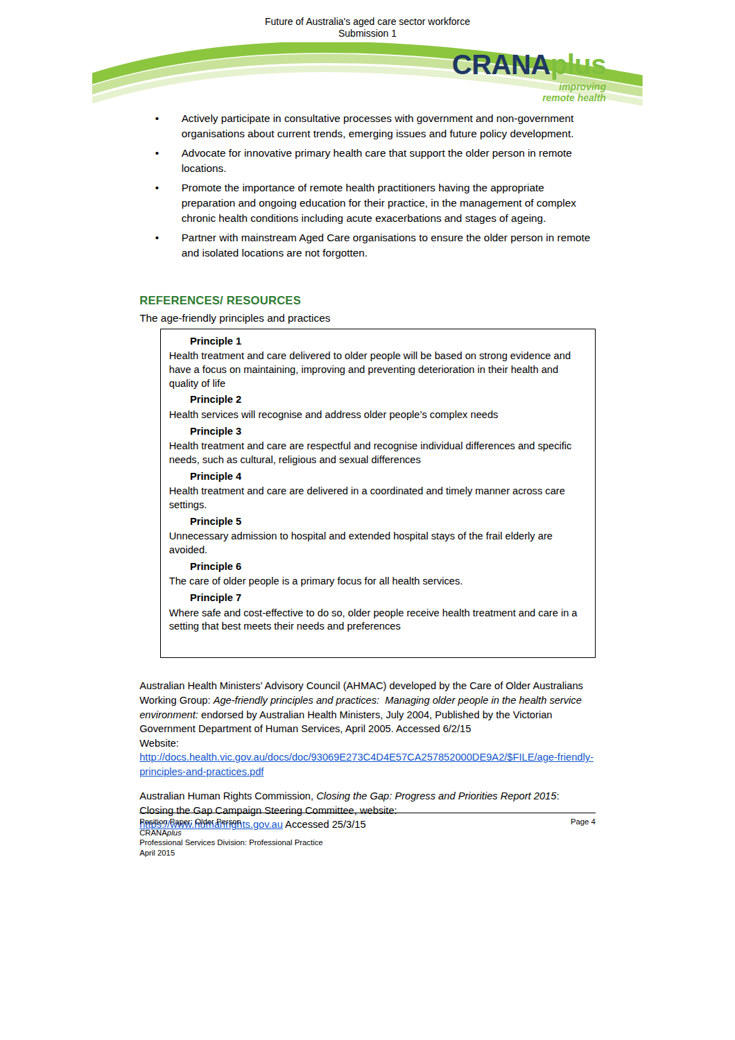Future of Australia's aged care sector workforce
Submission 1
CRANAplus
improving remote health
Actively participate in consultative processes with government and non-government organisations about current trends, emerging issues and future policy development.
Advocate for innovative primary health care that support the older person in remote locations.
Promote the importance of remote health practitioners having the appropriate preparation and ongoing education for their practice, in the management of complex chronic health conditions including acute exacerbations and stages of ageing.
Partner with mainstream Aged Care organisations to ensure the older person in remote and isolated locations are not forgotten.
REFERENCES/ RESOURCES
The age-friendly principles and practices
Principle 1
Health treatment and care delivered to older people will be based on strong evidence and have a focus on maintaining, improving and preventing deterioration in their health and quality of life
Principle 2
Health services will recognise and address older people’s complex needs
Principle 3
Health treatment and care are respectful and recognise individual differences and specific needs, such as cultural, religious and sexual differences
Principle 4
Health treatment and care are delivered in a coordinated and timely manner across care settings.
Principle 5
Unnecessary admission to hospital and extended hospital stays of the frail elderly are avoided.
Principle 6
The care of older people is a primary focus for all health services.
Principle 7
Where safe and cost-effective to do so, older people receive health treatment and care in a setting that best meets their needs and preferences
Australian Health Ministers’ Advisory Council (AHMAC) developed by the Care of Older Australians Working Group: Age-friendly principles and practices: Managing older people in the health service environment: endorsed by Australian Health Ministers, July 2004, Published by the Victorian Government Department of Human Services, April 2005. Accessed 6/2/15
Website:
http://docs.health.vic.gov.au/docs/doc/93069E273C4D4E57CA257852000DE9A2/$FILE/age-friendly-principles-and-practices.pdf
Australian Human Rights Commission, Closing the Gap: Progress and Priorities Report 2015: Closing the Gap Campaign Steering Committee, website:
https://www.humanrights.gov.au Accessed 25/3/15
Position Paper: Older Person
Page 4
CRANAplus
Professional Services Division: Professional Practice
April 2015